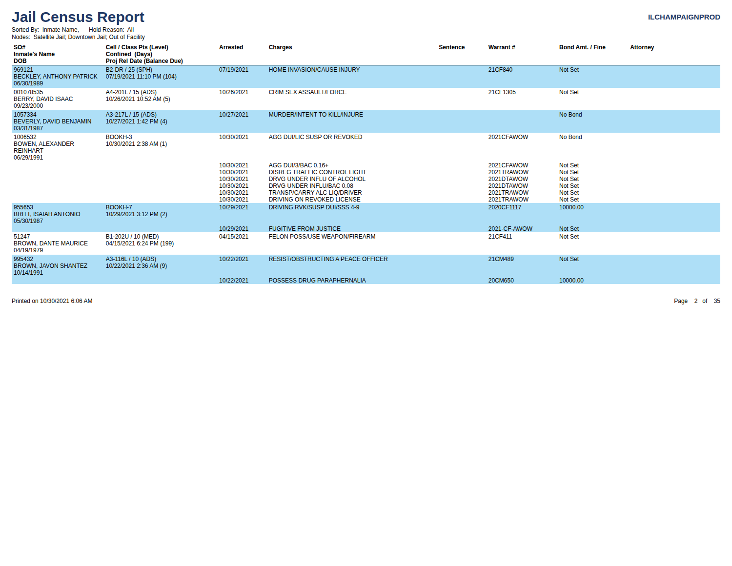ILCHAMPAIGNPROD
Jail Census Report
Sorted By: Inmate Name, Hold Reason: All
Nodes: Satellite Jail; Downtown Jail; Out of Facility
| SO# Inmate's Name DOB | Cell / Class Pts (Level) Confined (Days) Proj Rel Date (Balance Due) | Arrested | Charges | Sentence | Warrant # | Bond Amt. / Fine | Attorney |
| --- | --- | --- | --- | --- | --- | --- | --- |
| 969121 BECKLEY, ANTHONY PATRICK 06/30/1989 | B2-DR / 25 (SPH) 07/19/2021 11:10 PM (104) | 07/19/2021 | HOME INVASION/CAUSE INJURY | | 21CF840 | Not Set | |
| 001078535 BERRY, DAVID ISAAC 09/23/2000 | A4-201L / 15 (ADS) 10/26/2021 10:52 AM (5) | 10/26/2021 | CRIM SEX ASSAULT/FORCE | | 21CF1305 | Not Set | |
| 1057334 BEVERLY, DAVID BENJAMIN 03/31/1987 | A3-217L / 15 (ADS) 10/27/2021 1:42 PM (4) | 10/27/2021 | MURDER/INTENT TO KILL/INJURE | | | No Bond | |
| 1006532 BOWEN, ALEXANDER REINHART 06/29/1991 | BOOKH-3 10/30/2021 2:38 AM (1) | 10/30/2021 | AGG DUI/LIC SUSP OR REVOKED | | 2021CFAWOW | No Bond | |
| | | 10/30/2021 | AGG DUI/3/BAC 0.16+ | | 2021CFAWOW | Not Set | |
| | | 10/30/2021 | DISREG TRAFFIC CONTROL LIGHT | | 2021TRAWOW | Not Set | |
| | | 10/30/2021 | DRVG UNDER INFLU OF ALCOHOL | | 2021DTAWOW | Not Set | |
| | | 10/30/2021 | DRVG UNDER INFLU/BAC 0.08 | | 2021DTAWOW | Not Set | |
| | | 10/30/2021 | TRANSP/CARRY ALC LIQ/DRIVER | | 2021TRAWOW | Not Set | |
| | | 10/30/2021 | DRIVING ON REVOKED LICENSE | | 2021TRAWOW | Not Set | |
| 955653 BRITT, ISAIAH ANTONIO 05/30/1987 | BOOKH-7 10/29/2021 3:12 PM (2) | 10/29/2021 | DRIVING RVK/SUSP DUI/SSS 4-9 | | 2020CF1117 | 10000.00 | |
| | | 10/29/2021 | FUGITIVE FROM JUSTICE | | 2021-CF-AWOW | Not Set | |
| 51247 BROWN, DANTE MAURICE 04/19/1979 | B1-202U / 10 (MED) 04/15/2021 6:24 PM (199) | 04/15/2021 | FELON POSS/USE WEAPON/FIREARM | | 21CF411 | Not Set | |
| 995432 BROWN, JAVON SHANTEZ 10/14/1991 | A3-116L / 10 (ADS) 10/22/2021 2:36 AM (9) | 10/22/2021 | RESIST/OBSTRUCTING A PEACE OFFICER | | 21CM489 | Not Set | |
| | | 10/22/2021 | POSSESS DRUG PARAPHERNALIA | | 20CM650 | 10000.00 | |
Printed on 10/30/2021 6:06 AM Page 2 of 35